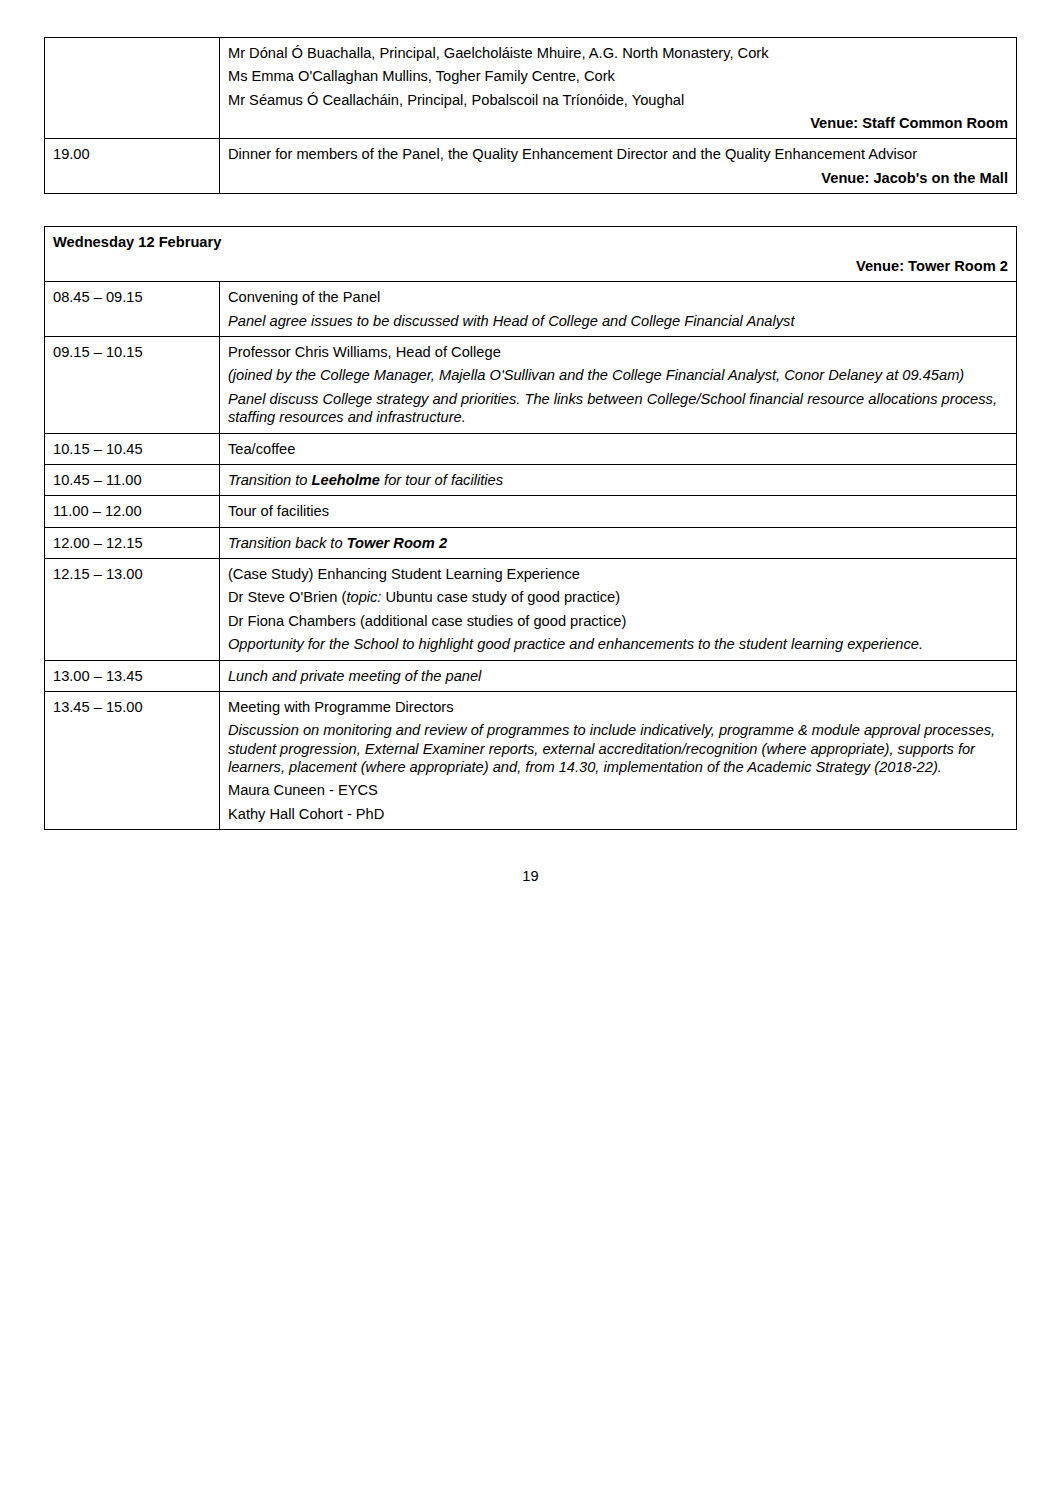| | Mr Dónal Ó Buachalla, Principal, Gaelcholáiste Mhuire, A.G. North Monastery, Cork Ms Emma O'Callaghan Mullins, Togher Family Centre, Cork Mr Séamus Ó Ceallacháin, Principal, Pobalscoil na Tríonóide, Youghal Venue: Staff Common Room |
| 19.00 | Dinner for members of the Panel, the Quality Enhancement Director and the Quality Enhancement Advisor Venue: Jacob's on the Mall |
| Wednesday 12 February Venue: Tower Room 2 |
| 08.45 – 09.15 | Convening of the Panel Panel agree issues to be discussed with Head of College and College Financial Analyst |
| 09.15 – 10.15 | Professor Chris Williams, Head of College (joined by the College Manager, Majella O'Sullivan and the College Financial Analyst, Conor Delaney at 09.45am) Panel discuss College strategy and priorities. The links between College/School financial resource allocations process, staffing resources and infrastructure. |
| 10.15 – 10.45 | Tea/coffee |
| 10.45 – 11.00 | Transition to Leeholme for tour of facilities |
| 11.00 – 12.00 | Tour of facilities |
| 12.00 – 12.15 | Transition back to Tower Room 2 |
| 12.15 – 13.00 | (Case Study) Enhancing Student Learning Experience Dr Steve O'Brien ( topic: Ubuntu case study of good practice) Dr Fiona Chambers (additional case studies of good practice) Opportunity for the School to highlight good practice and enhancements to the student learning experience. |
| 13.00 – 13.45 | Lunch and private meeting of the panel |
| 13.45 – 15.00 | Meeting with Programme Directors Discussion on monitoring and review of programmes to include indicatively, programme & module approval processes, student progression, External Examiner reports, external accreditation/recognition (where appropriate), supports for learners, placement (where appropriate) and, from 14.30, implementation of the Academic Strategy (2018-22). Maura Cuneen - EYCS Kathy Hall Cohort - PhD |
19